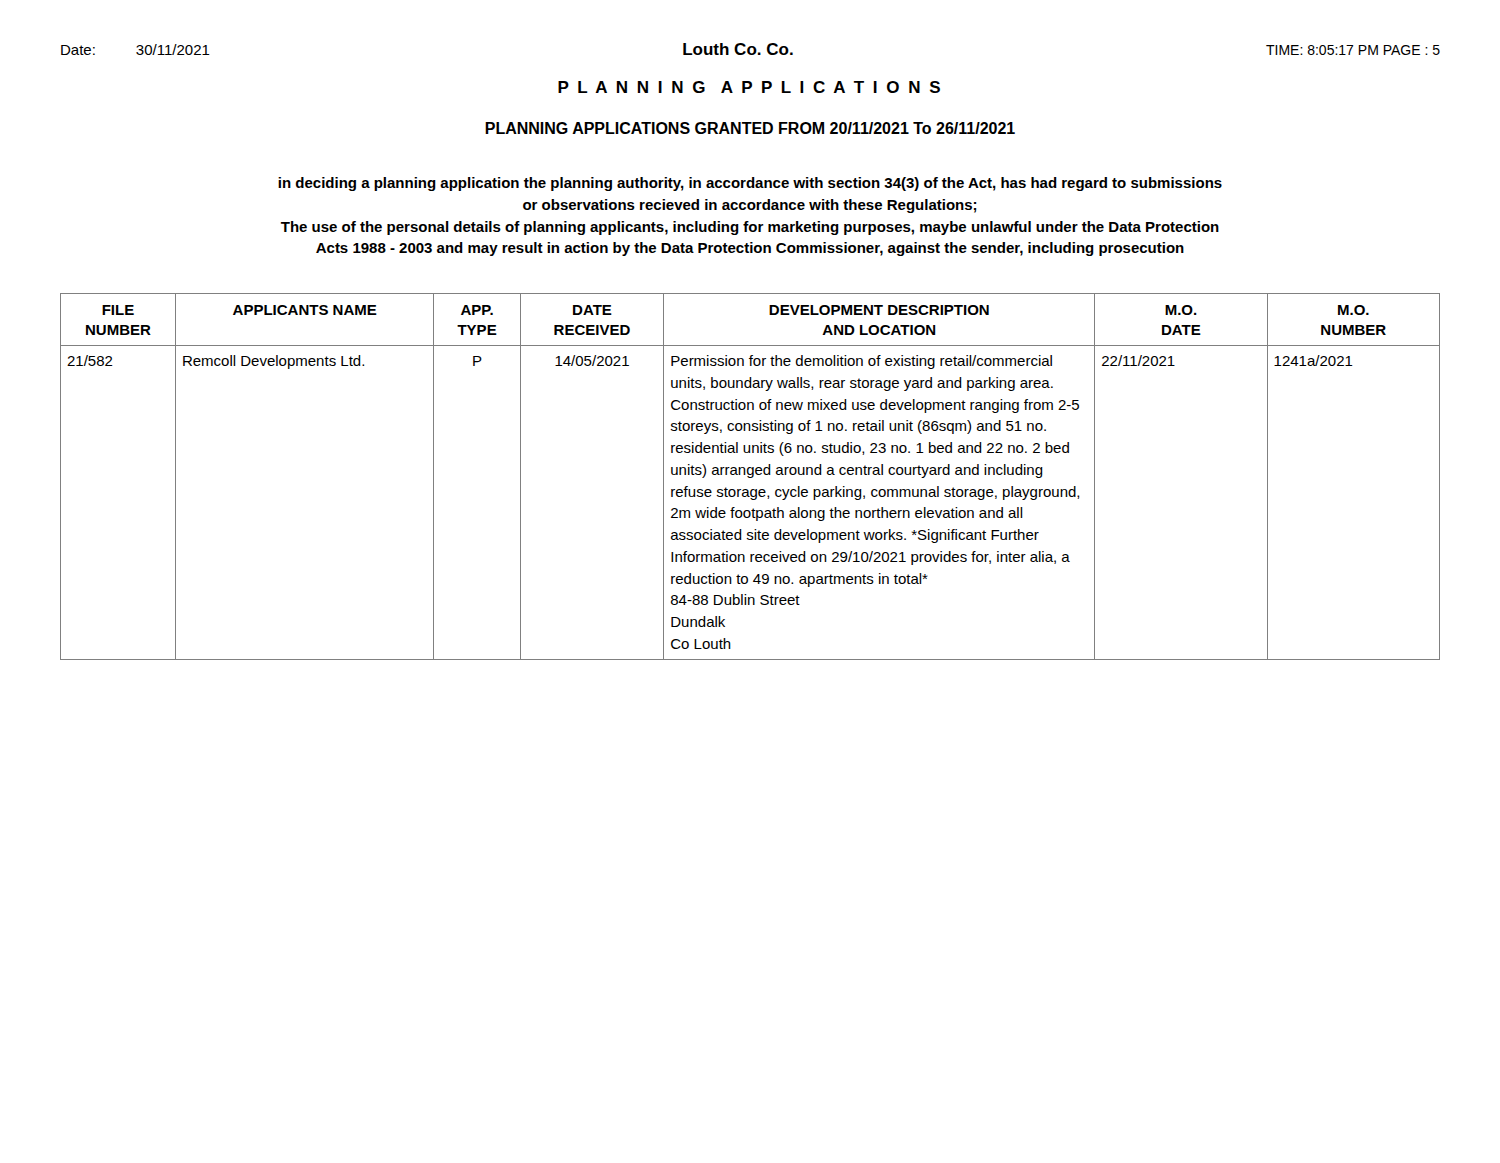Date: 30/11/2021
Louth Co. Co.
TIME: 8:05:17 PM PAGE : 5
P L A N N I N G A P P L I C A T I O N S
PLANNING APPLICATIONS GRANTED FROM 20/11/2021 To 26/11/2021
in deciding a planning application the planning authority, in accordance with section 34(3) of the Act, has had regard to submissions
or observations recieved in accordance with these Regulations;
The use of the personal details of planning applicants, including for marketing purposes, maybe unlawful under the Data Protection
Acts 1988 - 2003 and may result in action by the Data Protection Commissioner, against the sender, including prosecution
| FILE NUMBER | APPLICANTS NAME | APP. TYPE | DATE RECEIVED | DEVELOPMENT DESCRIPTION AND LOCATION | M.O. DATE | M.O. NUMBER |
| --- | --- | --- | --- | --- | --- | --- |
| 21/582 | Remcoll Developments Ltd. | P | 14/05/2021 | Permission for the demolition of existing retail/commercial units, boundary walls, rear storage yard and parking area. Construction of new mixed use development ranging from 2-5 storeys, consisting of 1 no. retail unit (86sqm) and 51 no. residential units (6 no. studio, 23 no. 1 bed and 22 no. 2 bed units) arranged around a central courtyard and including refuse storage, cycle parking, communal storage, playground, 2m wide footpath along the northern elevation and all associated site development works. *Significant Further Information received on 29/10/2021 provides for, inter alia, a reduction to 49 no. apartments in total* 84-88 Dublin Street Dundalk Co Louth | 22/11/2021 | 1241a/2021 |